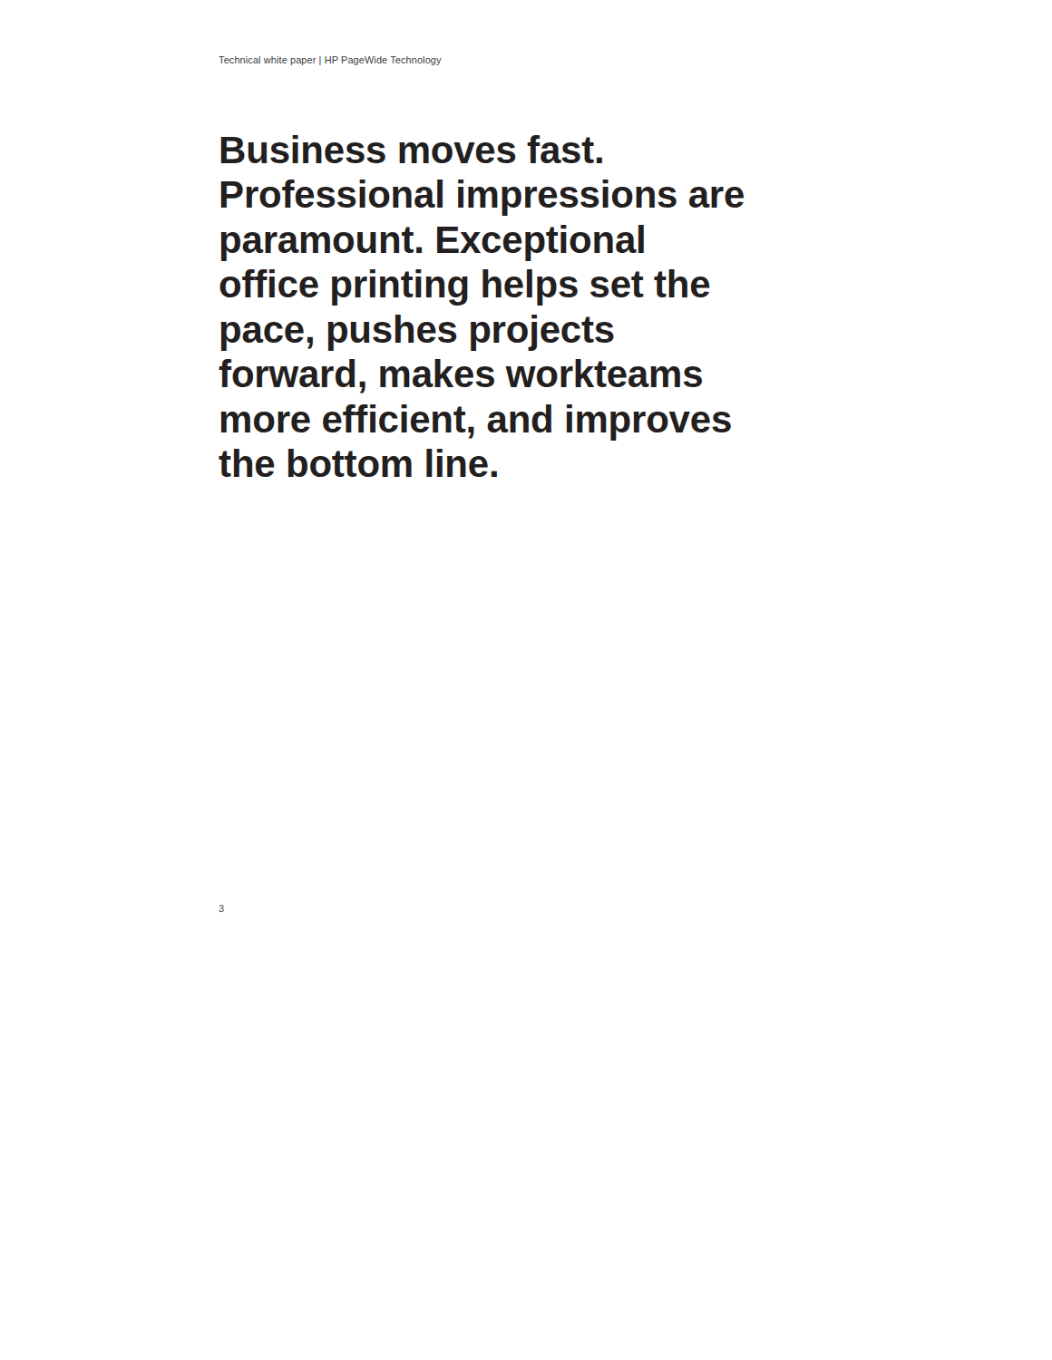Technical white paper | HP PageWide Technology
Business moves fast. Professional impressions are paramount. Exceptional office printing helps set the pace, pushes projects forward, makes workteams more efficient, and improves the bottom line.
3